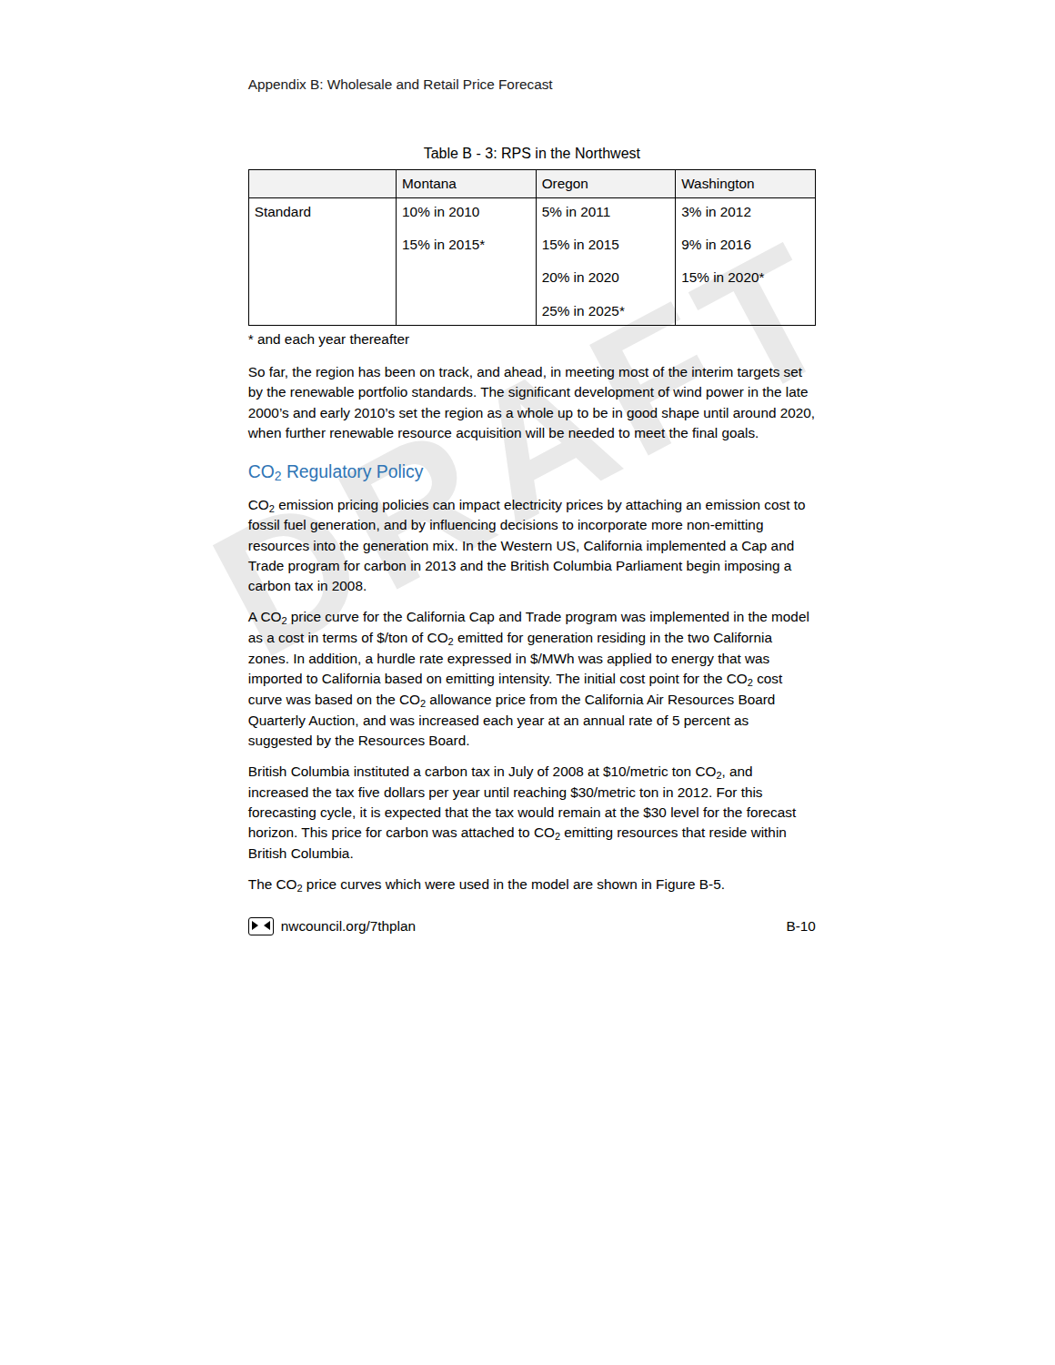DRAFT
Appendix B: Wholesale and Retail Price Forecast
Table B - 3: RPS in the Northwest
| | Montana | Oregon | Washington |
| --- | --- | --- | --- |
| Standard | 10% in 2010 15% in 2015* | 5% in 2011 15% in 2015 20% in 2020 25% in 2025* | 3% in 2012 9% in 2016 15% in 2020* |
* and each year thereafter
So far, the region has been on track, and ahead, in meeting most of the interim targets set by the renewable portfolio standards. The significant development of wind power in the late 2000’s and early 2010’s set the region as a whole up to be in good shape until around 2020, when further renewable resource acquisition will be needed to meet the final goals.
CO2 Regulatory Policy
CO2 emission pricing policies can impact electricity prices by attaching an emission cost to fossil fuel generation, and by influencing decisions to incorporate more non-emitting resources into the generation mix. In the Western US, California implemented a Cap and Trade program for carbon in 2013 and the British Columbia Parliament begin imposing a carbon tax in 2008.
A CO2 price curve for the California Cap and Trade program was implemented in the model as a cost in terms of $/ton of CO2 emitted for generation residing in the two California zones. In addition, a hurdle rate expressed in $/MWh was applied to energy that was imported to California based on emitting intensity. The initial cost point for the CO2 cost curve was based on the CO2 allowance price from the California Air Resources Board Quarterly Auction, and was increased each year at an annual rate of 5 percent as suggested by the Resources Board.
British Columbia instituted a carbon tax in July of 2008 at $10/metric ton CO2, and increased the tax five dollars per year until reaching $30/metric ton in 2012. For this forecasting cycle, it is expected that the tax would remain at the $30 level for the forecast horizon. This price for carbon was attached to CO2 emitting resources that reside within British Columbia.
The CO2 price curves which were used in the model are shown in Figure B-5.
nwcouncil.org/7thplan
B-10